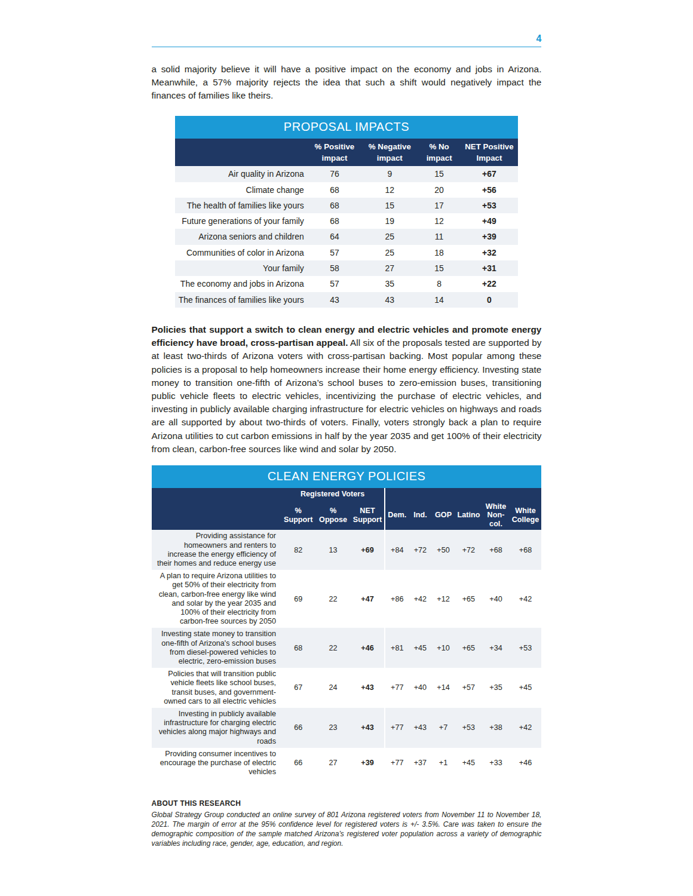4
a solid majority believe it will have a positive impact on the economy and jobs in Arizona. Meanwhile, a 57% majority rejects the idea that such a shift would negatively impact the finances of families like theirs.
PROPOSAL IMPACTS
| | % Positive impact | % Negative impact | % No impact | NET Positive Impact |
| --- | --- | --- | --- | --- |
| Air quality in Arizona | 76 | 9 | 15 | +67 |
| Climate change | 68 | 12 | 20 | +56 |
| The health of families like yours | 68 | 15 | 17 | +53 |
| Future generations of your family | 68 | 19 | 12 | +49 |
| Arizona seniors and children | 64 | 25 | 11 | +39 |
| Communities of color in Arizona | 57 | 25 | 18 | +32 |
| Your family | 58 | 27 | 15 | +31 |
| The economy and jobs in Arizona | 57 | 35 | 8 | +22 |
| The finances of families like yours | 43 | 43 | 14 | 0 |
Policies that support a switch to clean energy and electric vehicles and promote energy efficiency have broad, cross-partisan appeal. All six of the proposals tested are supported by at least two-thirds of Arizona voters with cross-partisan backing. Most popular among these policies is a proposal to help homeowners increase their home energy efficiency. Investing state money to transition one-fifth of Arizona’s school buses to zero-emission buses, transitioning public vehicle fleets to electric vehicles, incentivizing the purchase of electric vehicles, and investing in publicly available charging infrastructure for electric vehicles on highways and roads are all supported by about two-thirds of voters. Finally, voters strongly back a plan to require Arizona utilities to cut carbon emissions in half by the year 2035 and get 100% of their electricity from clean, carbon-free sources like wind and solar by 2050.
CLEAN ENERGY POLICIES
| | Registered Voters | |
| --- | --- | --- |
| % Support | % Oppose | NET Support | Dem. | Ind. | GOP | Latino | White Non-col. | White College |
| Providing assistance for homeowners and renters to increase the energy efficiency of their homes and reduce energy use | 82 | 13 | +69 | +84 | +72 | +50 | +72 | +68 | +68 |
| A plan to require Arizona utilities to get 50% of their electricity from clean, carbon-free energy like wind and solar by the year 2035 and 100% of their electricity from carbon-free sources by 2050 | 69 | 22 | +47 | +86 | +42 | +12 | +65 | +40 | +42 |
| Investing state money to transition one-fifth of Arizona's school buses from diesel-powered vehicles to electric, zero-emission buses | 68 | 22 | +46 | +81 | +45 | +10 | +65 | +34 | +53 |
| Policies that will transition public vehicle fleets like school buses, transit buses, and government-owned cars to all electric vehicles | 67 | 24 | +43 | +77 | +40 | +14 | +57 | +35 | +45 |
| Investing in publicly available infrastructure for charging electric vehicles along major highways and roads | 66 | 23 | +43 | +77 | +43 | +7 | +53 | +38 | +42 |
| Providing consumer incentives to encourage the purchase of electric vehicles | 66 | 27 | +39 | +77 | +37 | +1 | +45 | +33 | +46 |
ABOUT THIS RESEARCH
Global Strategy Group conducted an online survey of 801 Arizona registered voters from November 11 to November 18, 2021. The margin of error at the 95% confidence level for registered voters is +/- 3.5%. Care was taken to ensure the demographic composition of the sample matched Arizona’s registered voter population across a variety of demographic variables including race, gender, age, education, and region.